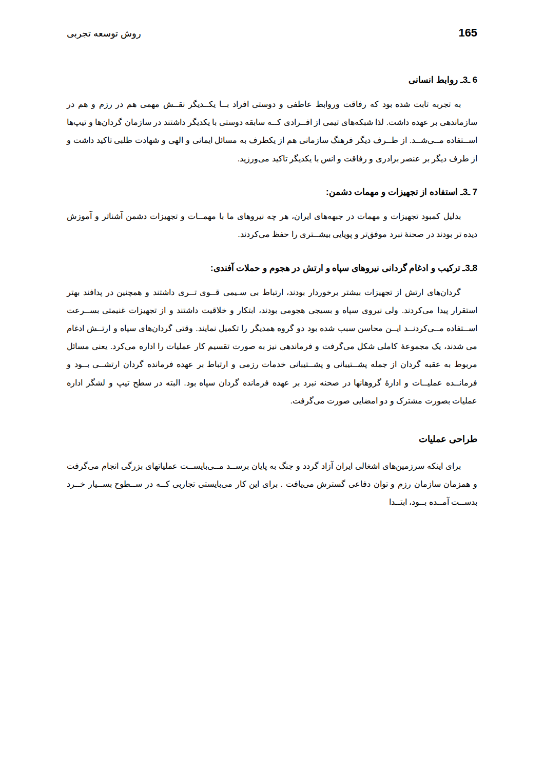165 روش توسعه تجربی
6 ـ3ـ روابط انسانی
به تجربه ثابت شده بود که رفاقت وروابط عاطفی و دوستی افراد بــا یکــدیگر نقــش مهمی هم در رزم و هم در سازماندهی بر عهده داشت. لذا شبکه‌های تیمی از افــرادی کــه سابقه دوستی با یکدیگر داشتند در سازمان گردان‌ها و تیپ‌ها اســتفاده مــی‌شــد. از طــرف دیگر فرهنگ سازمانی هم از یکطرف به مسائل ایمانی و الهی و شهادت طلبی تاکید داشت و از طرف دیگر بر عنصر برادری و رفاقت و انس با یکدیگر تاکید می‌ورزید.
7 ـ3ـ استفاده از تجهیزات و مهمات دشمن:
بدلیل کمبود تجهیزات و مهمات در جبهه‌های ایران، هر چه نیروهای ما با مهمــات و تجهیزات دشمن آشناتر و آموزش دیده تر بودند در صحنهٔ نبرد موفق‌تر و پویایی بیشــتری را حفظ می‌کردند.
8ـ3ـ ترکیب و ادغام گردانی نیروهای سپاه و ارتش در هجوم و حملات آفندی:
گردان‌های ارتش از تجهیزات بیشتر برخوردار بودند، ارتباط بی سـیمی قــوی تــری داشتند و همچنین در پدافند بهتر استقرار پیدا می‌کردند. ولی نیروی سپاه و بسیجی هجومی بودند، ابتکار و خلاقیت داشتند و از تجهیزات غنیمتی بســرعت اســتفاده مــی‌کردنــد ایــن محاسن سبب شده بود دو گروه همدیگر را تکمیل نمایند. وقتی گردان‌های سپاه و ارتــش ادغام می شدند، یک مجموعهٔ کاملی شکل می‌گرفت و فرماندهی نیز به صورت تقسیم کار عملیات را اداره می‌کرد. یعنی مسائل مربوط به عقبه گردان از جمله پشــتیبانی و پشــتیبانی خدمات رزمی و ارتباط بر عهده فرمانده گردان ارتشــی بــود و فرمانــده عملیــات و ادارهٔ گروهانها در صحنه نبرد بر عهده فرمانده گردان سپاه بود. البته در سطح تیپ و لشگر اداره عملیات بصورت مشترک و دو امضایی صورت می‌گرفت.
طراحی عملیات
برای اینکه سرزمین‌های اشغالی ایران آزاد گردد و جنگ به پایان برســد مــی‌بایســت عملیاتهای بزرگی انجام می‌گرفت و همزمان سازمان رزم و توان دفاعی گسترش می‌یافت . برای این کار می‌بایستی تجاربی کــه در ســطوح بســیار خــرد بدســت آمــده بــود، ابتــدا